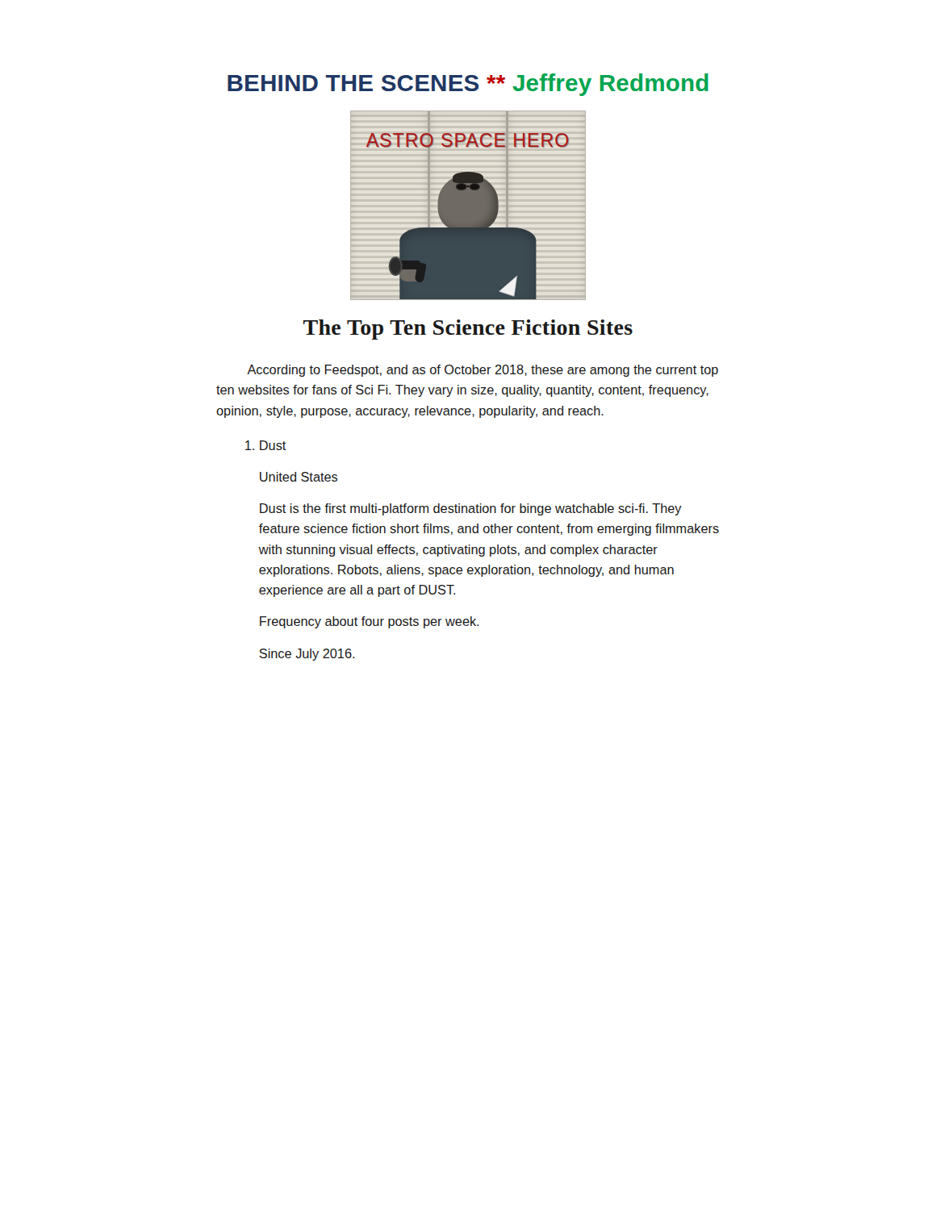BEHIND THE SCENES ** Jeffrey Redmond
ASTRO SPACE HERO
The Top Ten Science Fiction Sites
According to Feedspot, and as of October 2018, these are among the current top ten websites for fans of Sci Fi. They vary in size, quality, quantity, content, frequency, opinion, style, purpose, accuracy, relevance, popularity, and reach.
Dust
United States
Dust is the first multi-platform destination for binge watchable sci-fi. They feature science fiction short films, and other content, from emerging filmmakers with stunning visual effects, captivating plots, and complex character explorations. Robots, aliens, space exploration, technology, and human experience are all a part of DUST.
Frequency about four posts per week.
Since July 2016.